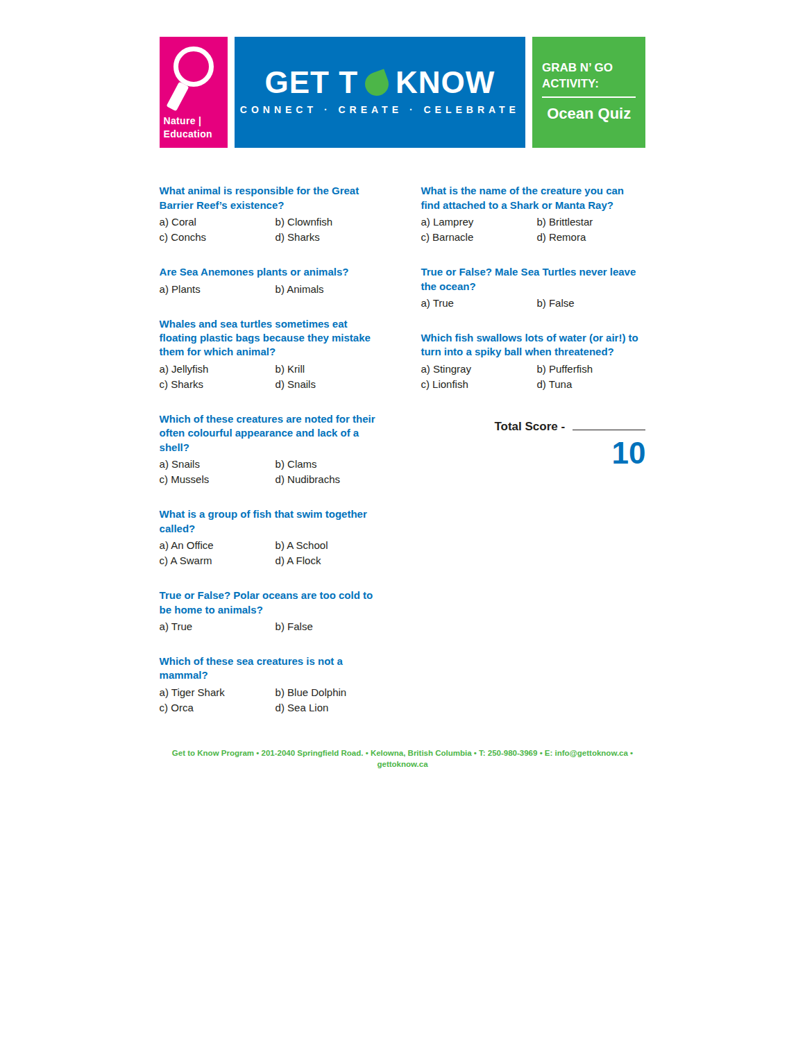Nature | Education
GET T KNOW
CONNECT · CREATE · CELEBRATE
GRAB N’ GO ACTIVITY:
Ocean Quiz
What animal is responsible for the Great Barrier Reef’s existence?
a) Coral b) Clownfish c) Conchs d) Sharks
Are Sea Anemones plants or animals?
a) Plants b) Animals
Whales and sea turtles sometimes eat floating plastic bags because they mistake them for which animal?
a) Jellyfish b) Krill c) Sharks d) Snails
Which of these creatures are noted for their often colourful appearance and lack of a shell?
a) Snails b) Clams c) Mussels d) Nudibrachs
What is a group of fish that swim together called?
a) An Office b) A School c) A Swarm d) A Flock
True or False? Polar oceans are too cold to be home to animals?
a) True b) False
Which of these sea creatures is not a mammal?
a) Tiger Shark b) Blue Dolphin c) Orca d) Sea Lion
What is the name of the creature you can find attached to a Shark or Manta Ray?
a) Lamprey b) Brittlestar c) Barnacle d) Remora
True or False? Male Sea Turtles never leave the ocean?
a) True b) False
Which fish swallows lots of water (or air!) to turn into a spiky ball when threatened?
a) Stingray b) Pufferfish c) Lionfish d) Tuna
Total Score -
10
Get to Know Program • 201-2040 Springfield Road. • Kelowna, British Columbia • T: 250-980-3969 • E: info@gettoknow.ca • gettoknow.ca